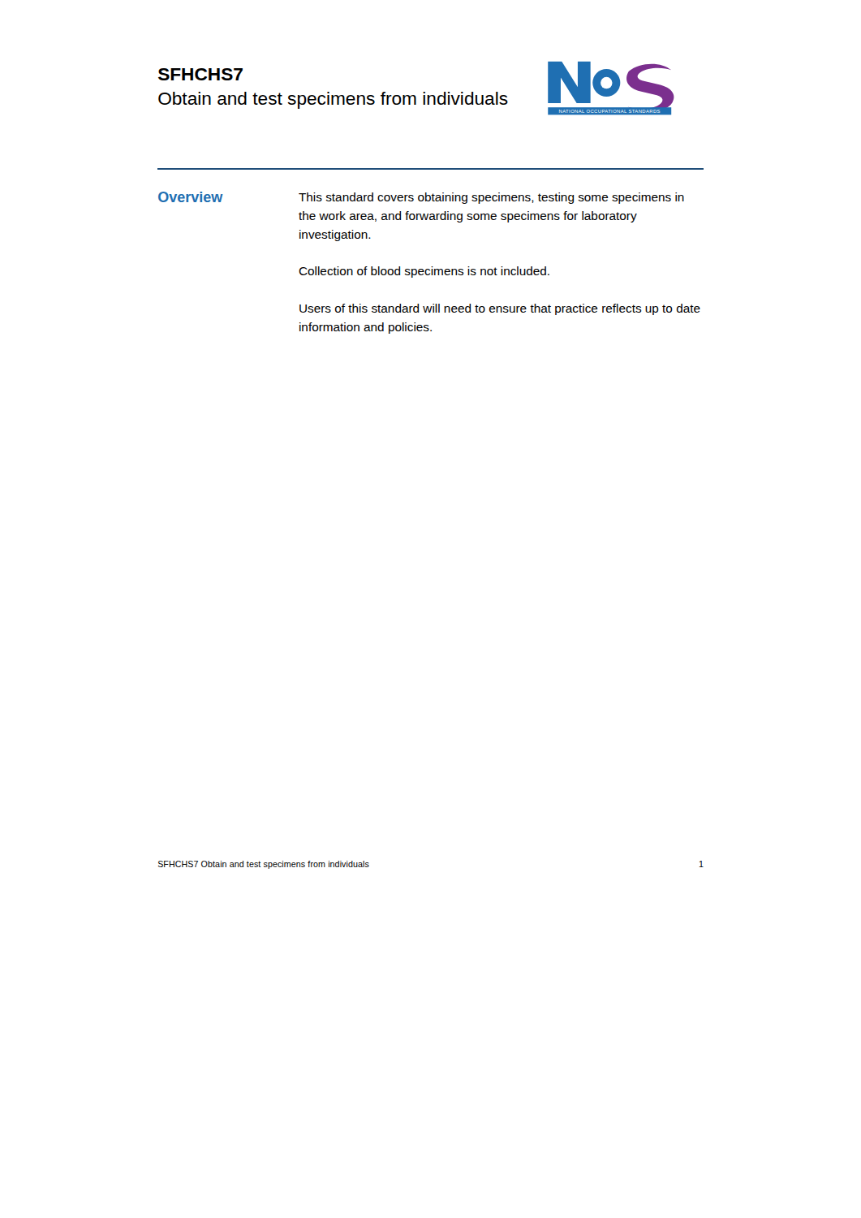SFHCHS7 Obtain and test specimens from individuals
National Occupational Standards NATIONAL OCCUPATIONAL STANDARDS
Overview
This standard covers obtaining specimens, testing some specimens in the work area, and forwarding some specimens for laboratory investigation.
Collection of blood specimens is not included.
Users of this standard will need to ensure that practice reflects up to date information and policies.
SFHCHS7 Obtain and test specimens from individuals
1